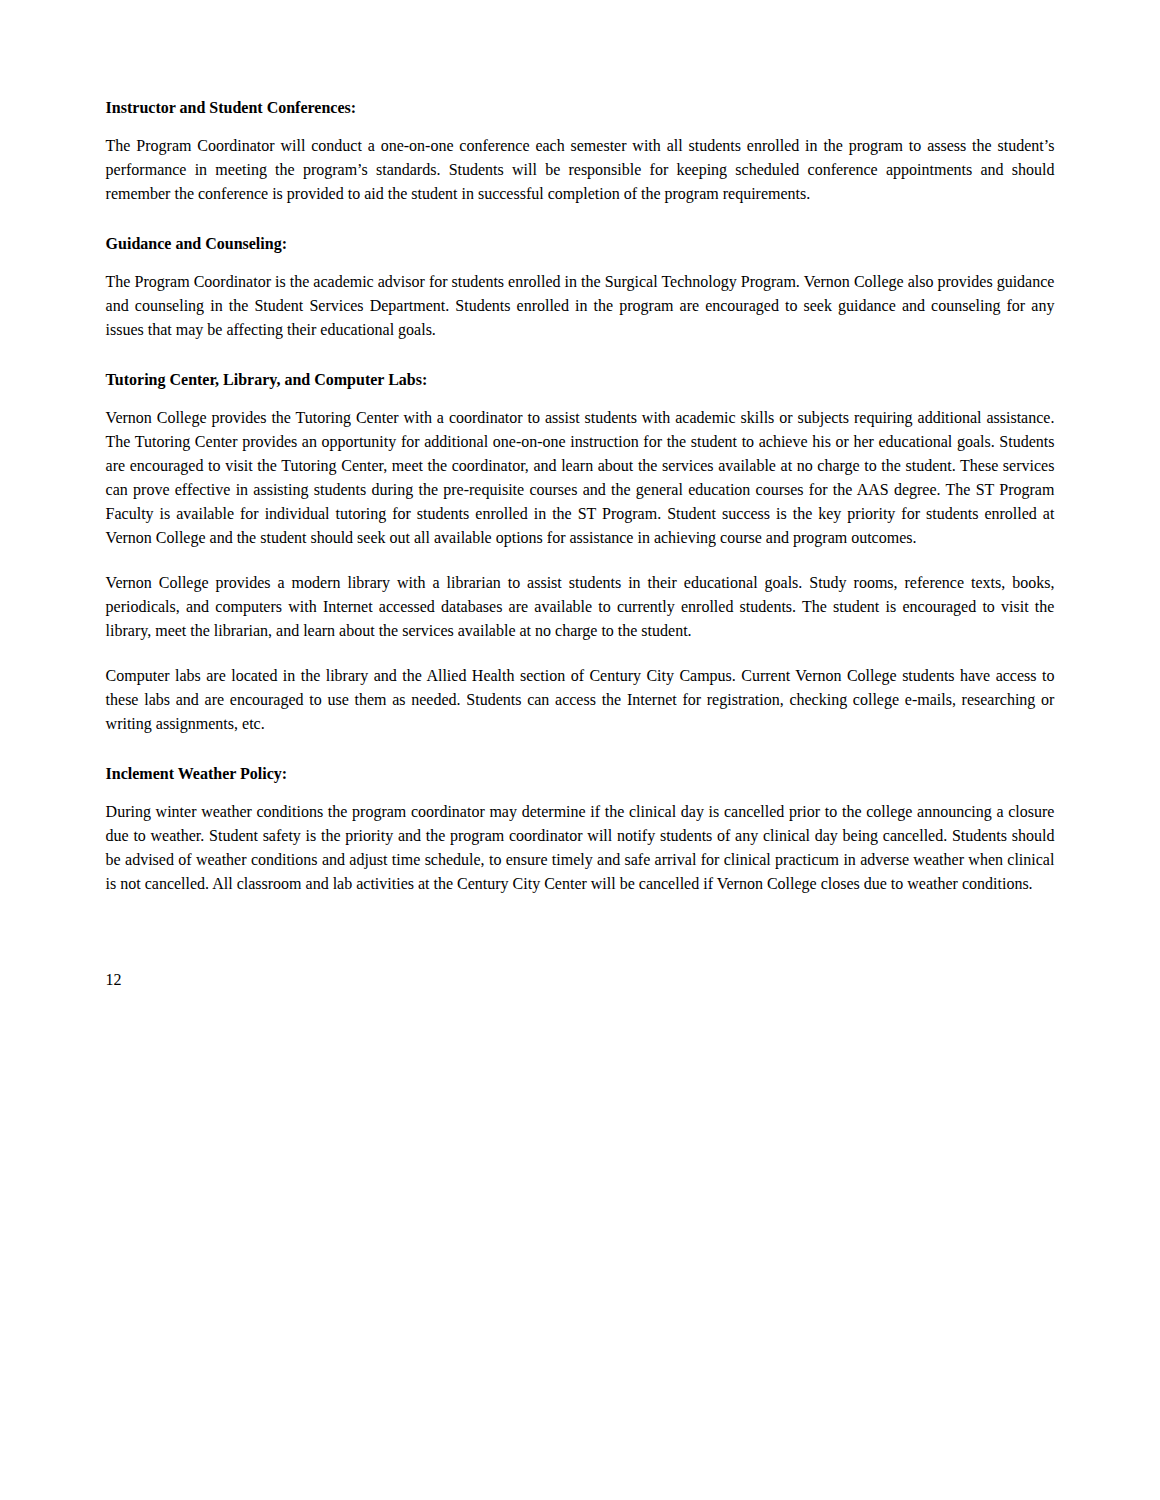Instructor and Student Conferences:
The Program Coordinator will conduct a one-on-one conference each semester with all students enrolled in the program to assess the student’s performance in meeting the program’s standards. Students will be responsible for keeping scheduled conference appointments and should remember the conference is provided to aid the student in successful completion of the program requirements.
Guidance and Counseling:
The Program Coordinator is the academic advisor for students enrolled in the Surgical Technology Program. Vernon College also provides guidance and counseling in the Student Services Department. Students enrolled in the program are encouraged to seek guidance and counseling for any issues that may be affecting their educational goals.
Tutoring Center, Library, and Computer Labs:
Vernon College provides the Tutoring Center with a coordinator to assist students with academic skills or subjects requiring additional assistance. The Tutoring Center provides an opportunity for additional one-on-one instruction for the student to achieve his or her educational goals. Students are encouraged to visit the Tutoring Center, meet the coordinator, and learn about the services available at no charge to the student. These services can prove effective in assisting students during the pre-requisite courses and the general education courses for the AAS degree. The ST Program Faculty is available for individual tutoring for students enrolled in the ST Program. Student success is the key priority for students enrolled at Vernon College and the student should seek out all available options for assistance in achieving course and program outcomes.
Vernon College provides a modern library with a librarian to assist students in their educational goals. Study rooms, reference texts, books, periodicals, and computers with Internet accessed databases are available to currently enrolled students. The student is encouraged to visit the library, meet the librarian, and learn about the services available at no charge to the student.
Computer labs are located in the library and the Allied Health section of Century City Campus. Current Vernon College students have access to these labs and are encouraged to use them as needed. Students can access the Internet for registration, checking college e-mails, researching or writing assignments, etc.
Inclement Weather Policy:
During winter weather conditions the program coordinator may determine if the clinical day is cancelled prior to the college announcing a closure due to weather. Student safety is the priority and the program coordinator will notify students of any clinical day being cancelled. Students should be advised of weather conditions and adjust time schedule, to ensure timely and safe arrival for clinical practicum in adverse weather when clinical is not cancelled. All classroom and lab activities at the Century City Center will be cancelled if Vernon College closes due to weather conditions.
12